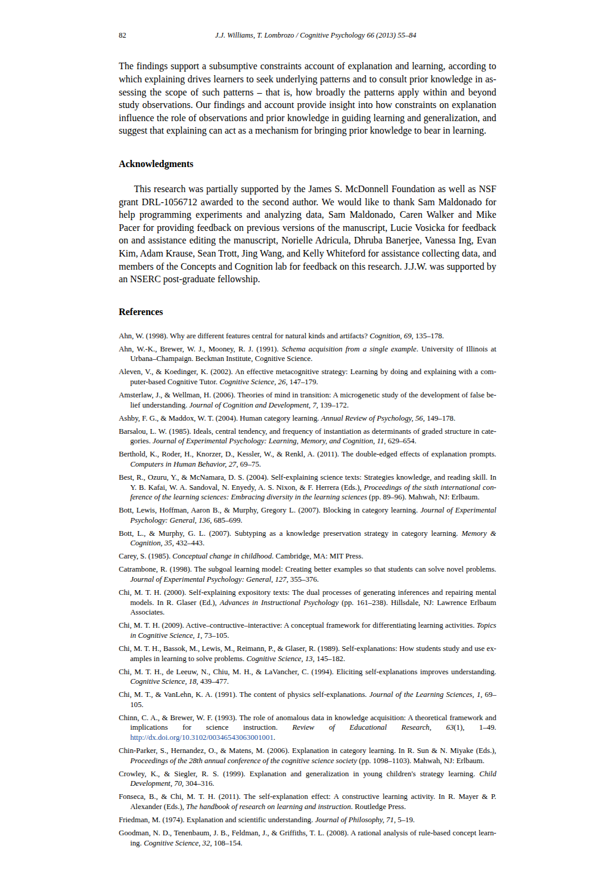82 J.J. Williams, T. Lombrozo / Cognitive Psychology 66 (2013) 55–84
The findings support a subsumptive constraints account of explanation and learning, according to which explaining drives learners to seek underlying patterns and to consult prior knowledge in assessing the scope of such patterns – that is, how broadly the patterns apply within and beyond study observations. Our findings and account provide insight into how constraints on explanation influence the role of observations and prior knowledge in guiding learning and generalization, and suggest that explaining can act as a mechanism for bringing prior knowledge to bear in learning.
Acknowledgments
This research was partially supported by the James S. McDonnell Foundation as well as NSF grant DRL-1056712 awarded to the second author. We would like to thank Sam Maldonado for help programming experiments and analyzing data, Sam Maldonado, Caren Walker and Mike Pacer for providing feedback on previous versions of the manuscript, Lucie Vosicka for feedback on and assistance editing the manuscript, Norielle Adricula, Dhruba Banerjee, Vanessa Ing, Evan Kim, Adam Krause, Sean Trott, Jing Wang, and Kelly Whiteford for assistance collecting data, and members of the Concepts and Cognition lab for feedback on this research. J.J.W. was supported by an NSERC post-graduate fellowship.
References
Ahn, W. (1998). Why are different features central for natural kinds and artifacts? Cognition, 69, 135–178.
Ahn, W.-K., Brewer, W. J., Mooney, R. J. (1991). Schema acquisition from a single example. University of Illinois at Urbana–Champaign. Beckman Institute, Cognitive Science.
Aleven, V., & Koedinger, K. (2002). An effective metacognitive strategy: Learning by doing and explaining with a computer-based Cognitive Tutor. Cognitive Science, 26, 147–179.
Amsterlaw, J., & Wellman, H. (2006). Theories of mind in transition: A microgenetic study of the development of false belief understanding. Journal of Cognition and Development, 7, 139–172.
Ashby, F. G., & Maddox, W. T. (2004). Human category learning. Annual Review of Psychology, 56, 149–178.
Barsalou, L. W. (1985). Ideals, central tendency, and frequency of instantiation as determinants of graded structure in categories. Journal of Experimental Psychology: Learning, Memory, and Cognition, 11, 629–654.
Berthold, K., Roder, H., Knorzer, D., Kessler, W., & Renkl, A. (2011). The double-edged effects of explanation prompts. Computers in Human Behavior, 27, 69–75.
Best, R., Ozuru, Y., & McNamara, D. S. (2004). Self-explaining science texts: Strategies knowledge, and reading skill. In Y. B. Kafai, W. A. Sandoval, N. Enyedy, A. S. Nixon, & F. Herrera (Eds.), Proceedings of the sixth international conference of the learning sciences: Embracing diversity in the learning sciences (pp. 89–96). Mahwah, NJ: Erlbaum.
Bott, Lewis, Hoffman, Aaron B., & Murphy, Gregory L. (2007). Blocking in category learning. Journal of Experimental Psychology: General, 136, 685–699.
Bott, L., & Murphy, G. L. (2007). Subtyping as a knowledge preservation strategy in category learning. Memory & Cognition, 35, 432–443.
Carey, S. (1985). Conceptual change in childhood. Cambridge, MA: MIT Press.
Catrambone, R. (1998). The subgoal learning model: Creating better examples so that students can solve novel problems. Journal of Experimental Psychology: General, 127, 355–376.
Chi, M. T. H. (2000). Self-explaining expository texts: The dual processes of generating inferences and repairing mental models. In R. Glaser (Ed.), Advances in Instructional Psychology (pp. 161–238). Hillsdale, NJ: Lawrence Erlbaum Associates.
Chi, M. T. H. (2009). Active–contructive–interactive: A conceptual framework for differentiating learning activities. Topics in Cognitive Science, 1, 73–105.
Chi, M. T. H., Bassok, M., Lewis, M., Reimann, P., & Glaser, R. (1989). Self-explanations: How students study and use examples in learning to solve problems. Cognitive Science, 13, 145–182.
Chi, M. T. H., de Leeuw, N., Chiu, M. H., & LaVancher, C. (1994). Eliciting self-explanations improves understanding. Cognitive Science, 18, 439–477.
Chi, M. T., & VanLehn, K. A. (1991). The content of physics self-explanations. Journal of the Learning Sciences, 1, 69–105.
Chinn, C. A., & Brewer, W. F. (1993). The role of anomalous data in knowledge acquisition: A theoretical framework and implications for science instruction. Review of Educational Research, 63(1), 1–49. http://dx.doi.org/10.3102/00346543063001001.
Chin-Parker, S., Hernandez, O., & Matens, M. (2006). Explanation in category learning. In R. Sun & N. Miyake (Eds.), Proceedings of the 28th annual conference of the cognitive science society (pp. 1098–1103). Mahwah, NJ: Erlbaum.
Crowley, K., & Siegler, R. S. (1999). Explanation and generalization in young children's strategy learning. Child Development, 70, 304–316.
Fonseca, B., & Chi, M. T. H. (2011). The self-explanation effect: A constructive learning activity. In R. Mayer & P. Alexander (Eds.), The handbook of research on learning and instruction. Routledge Press.
Friedman, M. (1974). Explanation and scientific understanding. Journal of Philosophy, 71, 5–19.
Goodman, N. D., Tenenbaum, J. B., Feldman, J., & Griffiths, T. L. (2008). A rational analysis of rule-based concept learning. Cognitive Science, 32, 108–154.